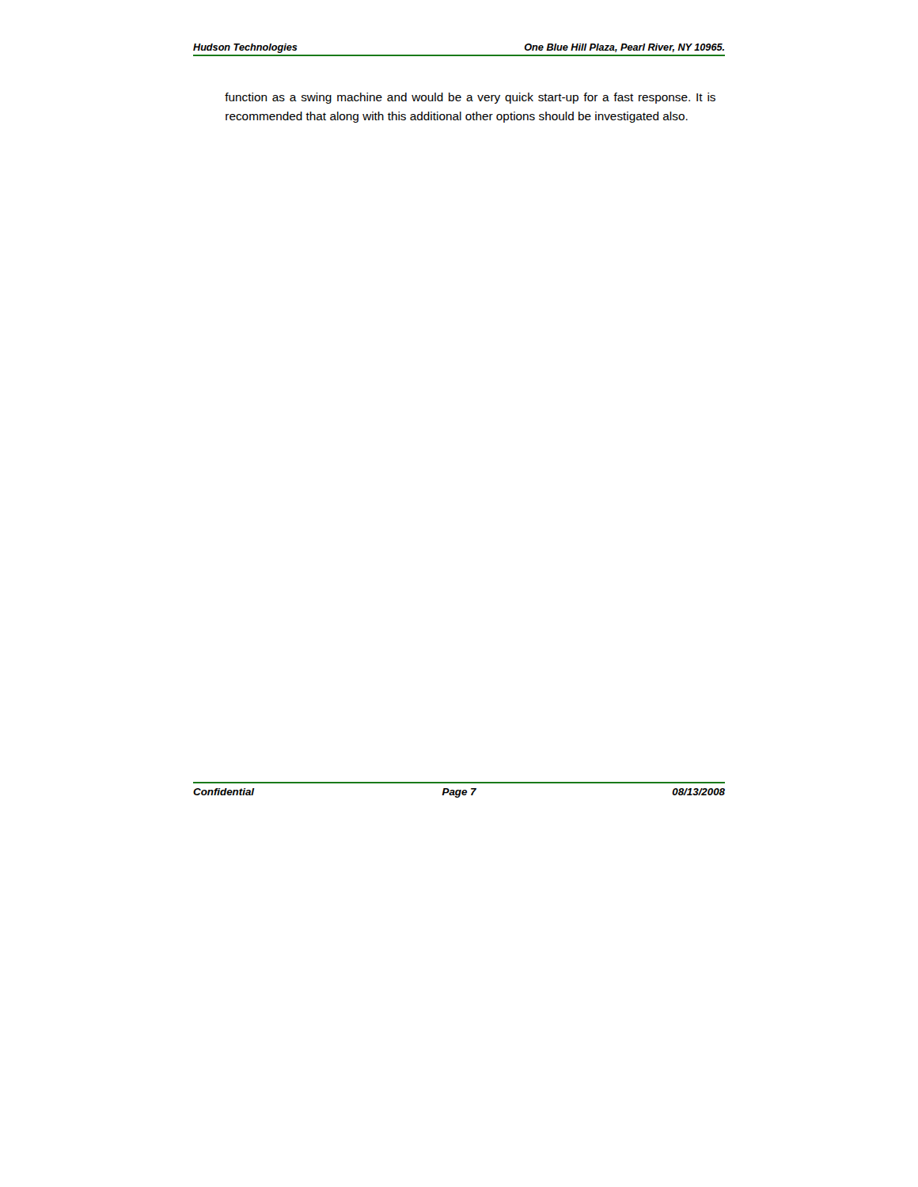Hudson Technologies One Blue Hill Plaza, Pearl River, NY 10965.
function as a swing machine and would be a very quick start-up for a fast response. It is recommended that along with this additional other options should be investigated also.
Confidential Page 7 08/13/2008